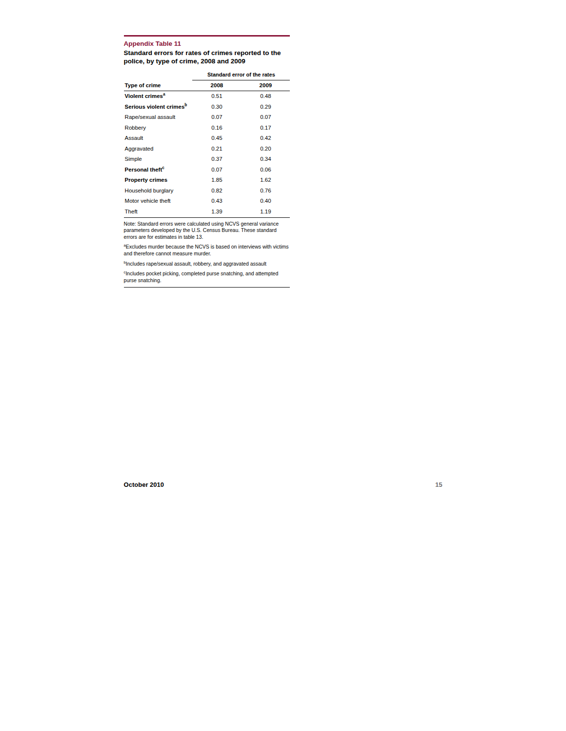Appendix Table 11
Standard errors for rates of crimes reported to the police, by type of crime, 2008 and 2009
| | Standard error of the rates |
| --- | --- |
| Type of crime | 2008 | 2009 |
| Violent crimes a | 0.51 | 0.48 |
| Serious violent crimes b | 0.30 | 0.29 |
| Rape/sexual assault | 0.07 | 0.07 |
| Robbery | 0.16 | 0.17 |
| Assault | 0.45 | 0.42 |
| Aggravated | 0.21 | 0.20 |
| Simple | 0.37 | 0.34 |
| Personal theft c | 0.07 | 0.06 |
| Property crimes | 1.85 | 1.62 |
| Household burglary | 0.82 | 0.76 |
| Motor vehicle theft | 0.43 | 0.40 |
| Theft | 1.39 | 1.19 |
Note: Standard errors were calculated using NCVS general variance parameters developed by the U.S. Census Bureau. These standard errors are for estimates in table 13.
aExcludes murder because the NCVS is based on interviews with victims and therefore cannot measure murder.
bIncludes rape/sexual assault, robbery, and aggravated assault
cIncludes pocket picking, completed purse snatching, and attempted purse snatching.
October 2010
15